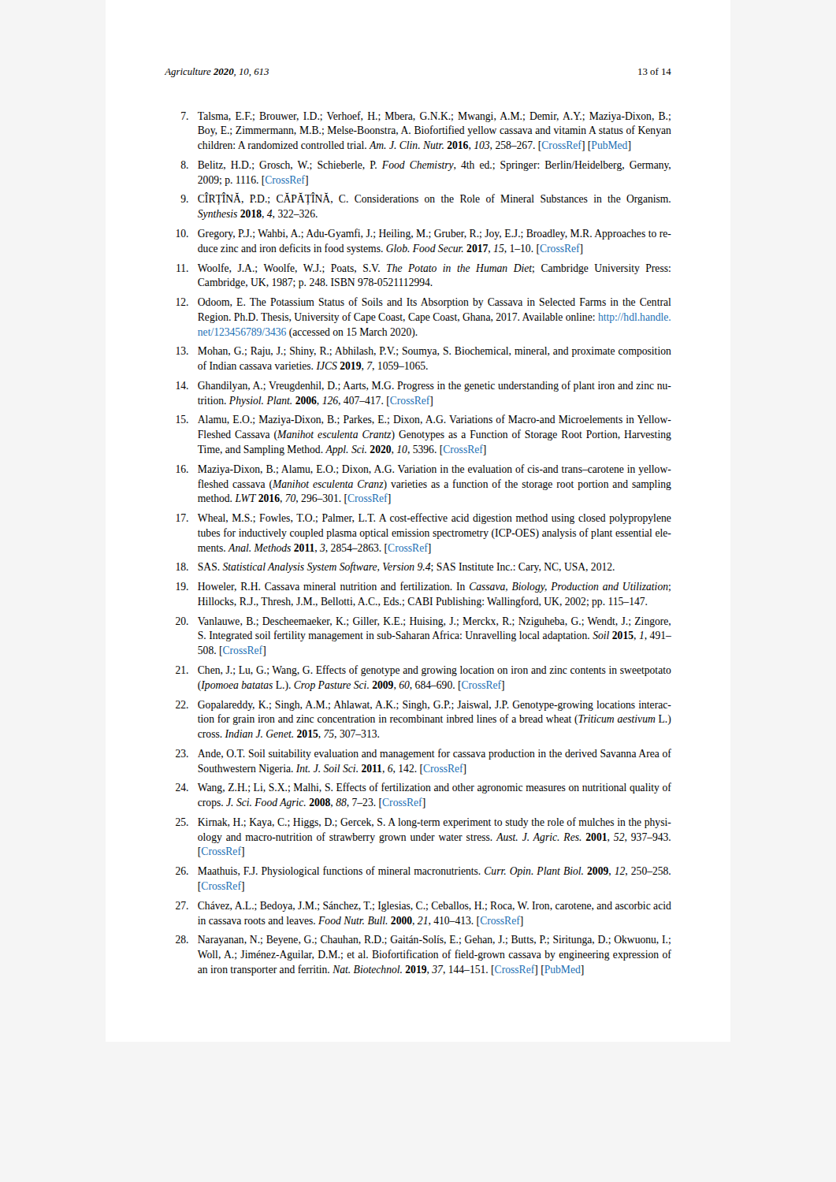Agriculture 2020, 10, 613
13 of 14
Talsma, E.F.; Brouwer, I.D.; Verhoef, H.; Mbera, G.N.K.; Mwangi, A.M.; Demir, A.Y.; Maziya-Dixon, B.; Boy, E.; Zimmermann, M.B.; Melse-Boonstra, A. Biofortified yellow cassava and vitamin A status of Kenyan children: A randomized controlled trial. Am. J. Clin. Nutr. 2016, 103, 258–267. [CrossRef] [PubMed]
Belitz, H.D.; Grosch, W.; Schieberle, P. Food Chemistry, 4th ed.; Springer: Berlin/Heidelberg, Germany, 2009; p. 1116. [CrossRef]
CÎRȚÎNĂ, P.D.; CĂPĂȚÎNĂ, C. Considerations on the Role of Mineral Substances in the Organism. Synthesis 2018, 4, 322–326.
Gregory, P.J.; Wahbi, A.; Adu-Gyamfi, J.; Heiling, M.; Gruber, R.; Joy, E.J.; Broadley, M.R. Approaches to reduce zinc and iron deficits in food systems. Glob. Food Secur. 2017, 15, 1–10. [CrossRef]
Woolfe, J.A.; Woolfe, W.J.; Poats, S.V. The Potato in the Human Diet; Cambridge University Press: Cambridge, UK, 1987; p. 248. ISBN 978-0521112994.
Odoom, E. The Potassium Status of Soils and Its Absorption by Cassava in Selected Farms in the Central Region. Ph.D. Thesis, University of Cape Coast, Cape Coast, Ghana, 2017. Available online: http://hdl.handle.net/123456789/3436 (accessed on 15 March 2020).
Mohan, G.; Raju, J.; Shiny, R.; Abhilash, P.V.; Soumya, S. Biochemical, mineral, and proximate composition of Indian cassava varieties. IJCS 2019, 7, 1059–1065.
Ghandilyan, A.; Vreugdenhil, D.; Aarts, M.G. Progress in the genetic understanding of plant iron and zinc nutrition. Physiol. Plant. 2006, 126, 407–417. [CrossRef]
Alamu, E.O.; Maziya-Dixon, B.; Parkes, E.; Dixon, A.G. Variations of Macro-and Microelements in Yellow-Fleshed Cassava (Manihot esculenta Crantz) Genotypes as a Function of Storage Root Portion, Harvesting Time, and Sampling Method. Appl. Sci. 2020, 10, 5396. [CrossRef]
Maziya-Dixon, B.; Alamu, E.O.; Dixon, A.G. Variation in the evaluation of cis-and trans–carotene in yellow-fleshed cassava (Manihot esculenta Cranz) varieties as a function of the storage root portion and sampling method. LWT 2016, 70, 296–301. [CrossRef]
Wheal, M.S.; Fowles, T.O.; Palmer, L.T. A cost-effective acid digestion method using closed polypropylene tubes for inductively coupled plasma optical emission spectrometry (ICP-OES) analysis of plant essential elements. Anal. Methods 2011, 3, 2854–2863. [CrossRef]
SAS. Statistical Analysis System Software, Version 9.4; SAS Institute Inc.: Cary, NC, USA, 2012.
Howeler, R.H. Cassava mineral nutrition and fertilization. In Cassava, Biology, Production and Utilization; Hillocks, R.J., Thresh, J.M., Bellotti, A.C., Eds.; CABI Publishing: Wallingford, UK, 2002; pp. 115–147.
Vanlauwe, B.; Descheemaeker, K.; Giller, K.E.; Huising, J.; Merckx, R.; Nziguheba, G.; Wendt, J.; Zingore, S. Integrated soil fertility management in sub-Saharan Africa: Unravelling local adaptation. Soil 2015, 1, 491–508. [CrossRef]
Chen, J.; Lu, G.; Wang, G. Effects of genotype and growing location on iron and zinc contents in sweetpotato (Ipomoea batatas L.). Crop Pasture Sci. 2009, 60, 684–690. [CrossRef]
Gopalareddy, K.; Singh, A.M.; Ahlawat, A.K.; Singh, G.P.; Jaiswal, J.P. Genotype-growing locations interaction for grain iron and zinc concentration in recombinant inbred lines of a bread wheat (Triticum aestivum L.) cross. Indian J. Genet. 2015, 75, 307–313.
Ande, O.T. Soil suitability evaluation and management for cassava production in the derived Savanna Area of Southwestern Nigeria. Int. J. Soil Sci. 2011, 6, 142. [CrossRef]
Wang, Z.H.; Li, S.X.; Malhi, S. Effects of fertilization and other agronomic measures on nutritional quality of crops. J. Sci. Food Agric. 2008, 88, 7–23. [CrossRef]
Kirnak, H.; Kaya, C.; Higgs, D.; Gercek, S. A long-term experiment to study the role of mulches in the physiology and macro-nutrition of strawberry grown under water stress. Aust. J. Agric. Res. 2001, 52, 937–943. [CrossRef]
Maathuis, F.J. Physiological functions of mineral macronutrients. Curr. Opin. Plant Biol. 2009, 12, 250–258. [CrossRef]
Chávez, A.L.; Bedoya, J.M.; Sánchez, T.; Iglesias, C.; Ceballos, H.; Roca, W. Iron, carotene, and ascorbic acid in cassava roots and leaves. Food Nutr. Bull. 2000, 21, 410–413. [CrossRef]
Narayanan, N.; Beyene, G.; Chauhan, R.D.; Gaitán-Solís, E.; Gehan, J.; Butts, P.; Siritunga, D.; Okwuonu, I.; Woll, A.; Jiménez-Aguilar, D.M.; et al. Biofortification of field-grown cassava by engineering expression of an iron transporter and ferritin. Nat. Biotechnol. 2019, 37, 144–151. [CrossRef] [PubMed]